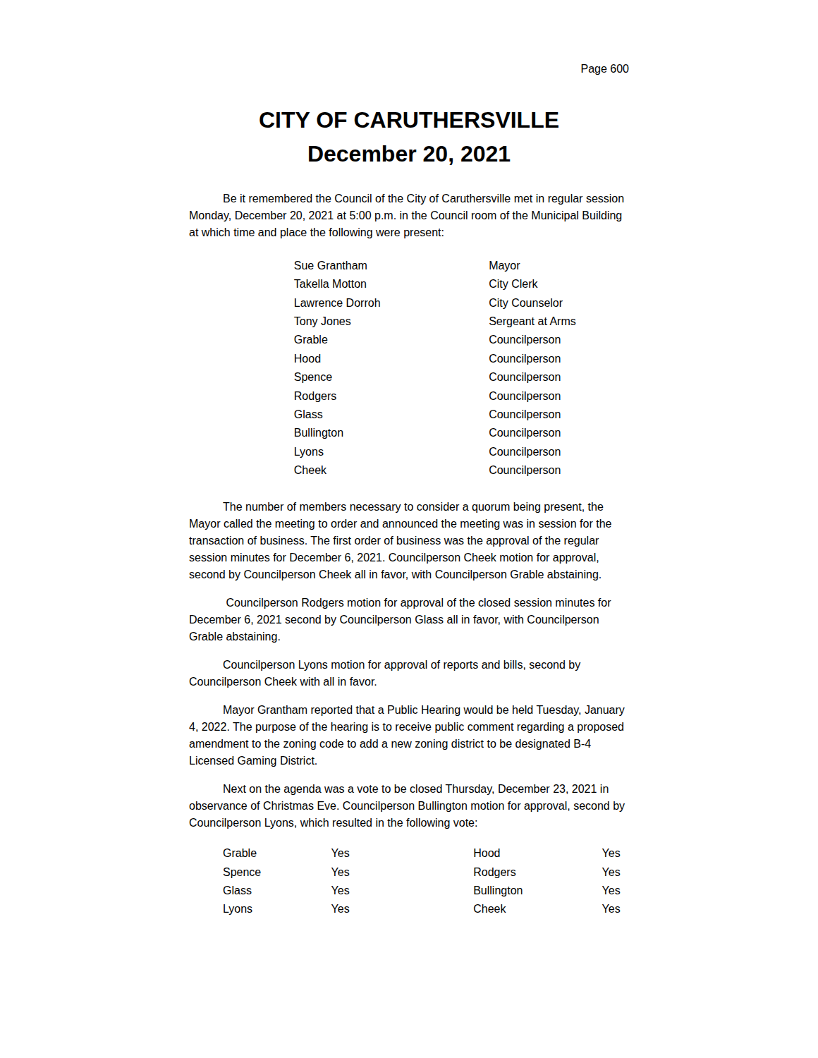Page 600
CITY OF CARUTHERSVILLE December 20, 2021
Be it remembered the Council of the City of Caruthersville met in regular session Monday, December 20, 2021 at 5:00 p.m. in the Council room of the Municipal Building at which time and place the following were present:
| Sue Grantham | Mayor |
| Takella Motton | City Clerk |
| Lawrence Dorroh | City Counselor |
| Tony Jones | Sergeant at Arms |
| Grable | Councilperson |
| Hood | Councilperson |
| Spence | Councilperson |
| Rodgers | Councilperson |
| Glass | Councilperson |
| Bullington | Councilperson |
| Lyons | Councilperson |
| Cheek | Councilperson |
The number of members necessary to consider a quorum being present, the Mayor called the meeting to order and announced the meeting was in session for the transaction of business. The first order of business was the approval of the regular session minutes for December 6, 2021. Councilperson Cheek motion for approval, second by Councilperson Cheek all in favor, with Councilperson Grable abstaining.
Councilperson Rodgers motion for approval of the closed session minutes for December 6, 2021 second by Councilperson Glass all in favor, with Councilperson Grable abstaining.
Councilperson Lyons motion for approval of reports and bills, second by Councilperson Cheek with all in favor.
Mayor Grantham reported that a Public Hearing would be held Tuesday, January 4, 2022. The purpose of the hearing is to receive public comment regarding a proposed amendment to the zoning code to add a new zoning district to be designated B-4 Licensed Gaming District.
Next on the agenda was a vote to be closed Thursday, December 23, 2021 in observance of Christmas Eve. Councilperson Bullington motion for approval, second by Councilperson Lyons, which resulted in the following vote:
| Grable | Yes | Hood | Yes |
| Spence | Yes | Rodgers | Yes |
| Glass | Yes | Bullington | Yes |
| Lyons | Yes | Cheek | Yes |